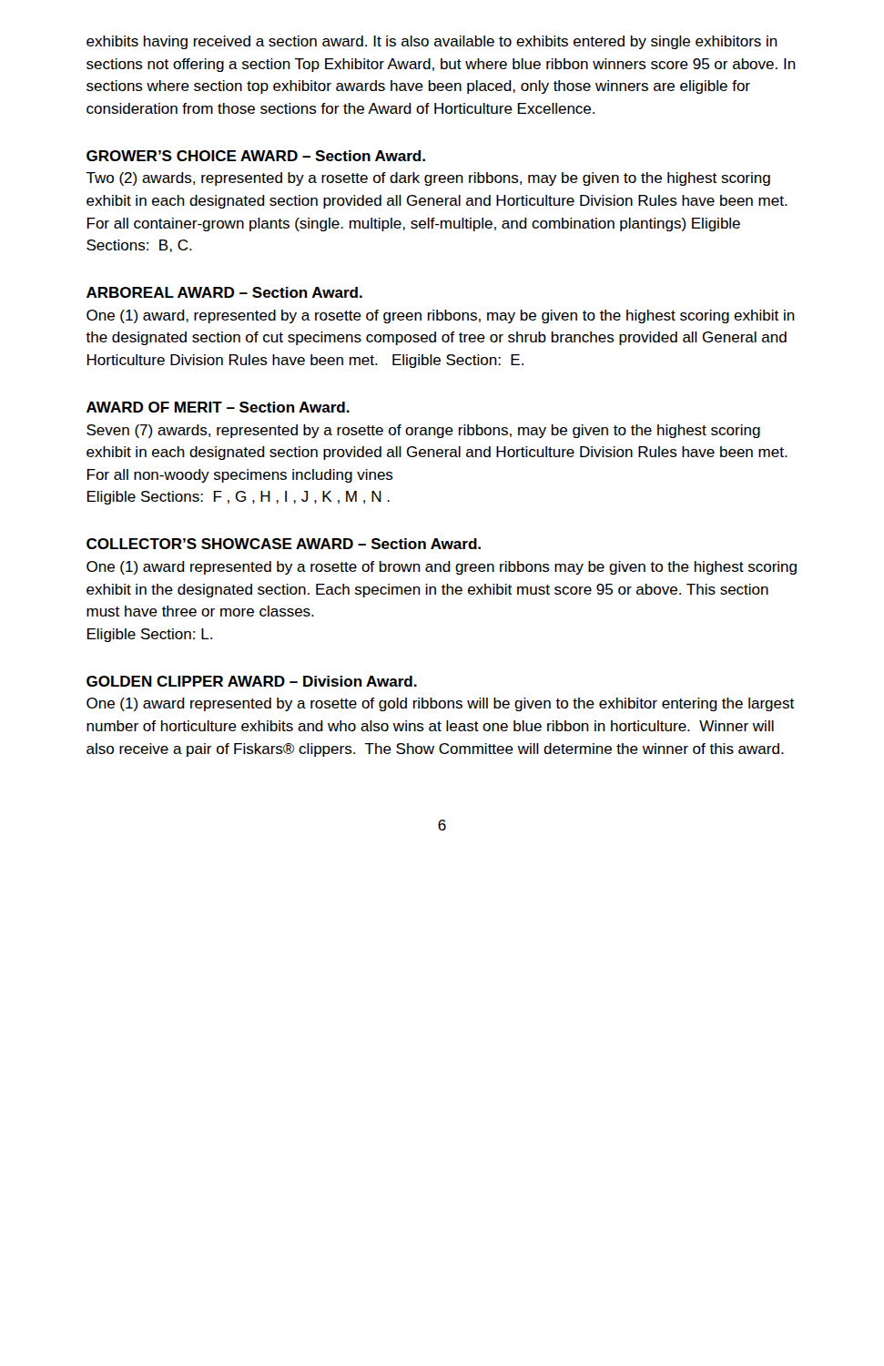exhibits having received a section award. It is also available to exhibits entered by single exhibitors in sections not offering a section Top Exhibitor Award, but where blue ribbon winners score 95 or above. In sections where section top exhibitor awards have been placed, only those winners are eligible for consideration from those sections for the Award of Horticulture Excellence.
GROWER’S CHOICE AWARD – Section Award.
Two (2) awards, represented by a rosette of dark green ribbons, may be given to the highest scoring exhibit in each designated section provided all General and Horticulture Division Rules have been met. For all container-grown plants (single. multiple, self-multiple, and combination plantings) Eligible Sections: B, C.
ARBOREAL AWARD – Section Award.
One (1) award, represented by a rosette of green ribbons, may be given to the highest scoring exhibit in the designated section of cut specimens composed of tree or shrub branches provided all General and Horticulture Division Rules have been met. Eligible Section: E.
AWARD OF MERIT – Section Award.
Seven (7) awards, represented by a rosette of orange ribbons, may be given to the highest scoring exhibit in each designated section provided all General and Horticulture Division Rules have been met. For all non-woody specimens including vines
Eligible Sections: F , G , H , I , J , K , M , N .
COLLECTOR’S SHOWCASE AWARD – Section Award.
One (1) award represented by a rosette of brown and green ribbons may be given to the highest scoring exhibit in the designated section. Each specimen in the exhibit must score 95 or above. This section must have three or more classes.
Eligible Section: L.
GOLDEN CLIPPER AWARD – Division Award.
One (1) award represented by a rosette of gold ribbons will be given to the exhibitor entering the largest number of horticulture exhibits and who also wins at least one blue ribbon in horticulture. Winner will also receive a pair of Fiskars® clippers. The Show Committee will determine the winner of this award.
6